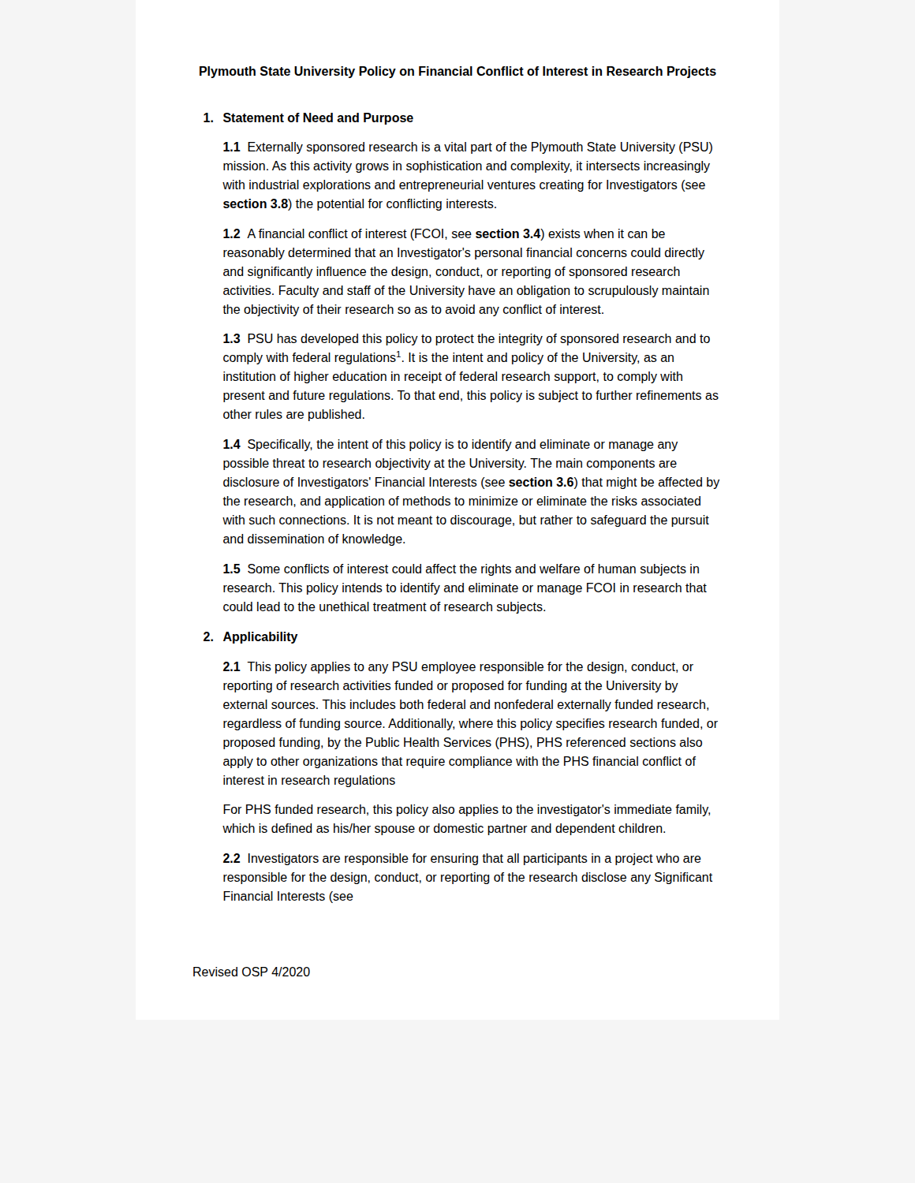Plymouth State University Policy on Financial Conflict of Interest in Research Projects
Statement of Need and Purpose
1.1 Externally sponsored research is a vital part of the Plymouth State University (PSU) mission. As this activity grows in sophistication and complexity, it intersects increasingly with industrial explorations and entrepreneurial ventures creating for Investigators (see section 3.8) the potential for conflicting interests.
1.2 A financial conflict of interest (FCOI, see section 3.4) exists when it can be reasonably determined that an Investigator's personal financial concerns could directly and significantly influence the design, conduct, or reporting of sponsored research activities. Faculty and staff of the University have an obligation to scrupulously maintain the objectivity of their research so as to avoid any conflict of interest.
1.3 PSU has developed this policy to protect the integrity of sponsored research and to comply with federal regulations1. It is the intent and policy of the University, as an institution of higher education in receipt of federal research support, to comply with present and future regulations. To that end, this policy is subject to further refinements as other rules are published.
1.4 Specifically, the intent of this policy is to identify and eliminate or manage any possible threat to research objectivity at the University. The main components are disclosure of Investigators' Financial Interests (see section 3.6) that might be affected by the research, and application of methods to minimize or eliminate the risks associated with such connections. It is not meant to discourage, but rather to safeguard the pursuit and dissemination of knowledge.
1.5 Some conflicts of interest could affect the rights and welfare of human subjects in research. This policy intends to identify and eliminate or manage FCOI in research that could lead to the unethical treatment of research subjects.
Applicability
2.1 This policy applies to any PSU employee responsible for the design, conduct, or reporting of research activities funded or proposed for funding at the University by external sources. This includes both federal and nonfederal externally funded research, regardless of funding source. Additionally, where this policy specifies research funded, or proposed funding, by the Public Health Services (PHS), PHS referenced sections also apply to other organizations that require compliance with the PHS financial conflict of interest in research regulations
For PHS funded research, this policy also applies to the investigator's immediate family, which is defined as his/her spouse or domestic partner and dependent children.
2.2 Investigators are responsible for ensuring that all participants in a project who are responsible for the design, conduct, or reporting of the research disclose any Significant Financial Interests (see
Revised OSP 4/2020